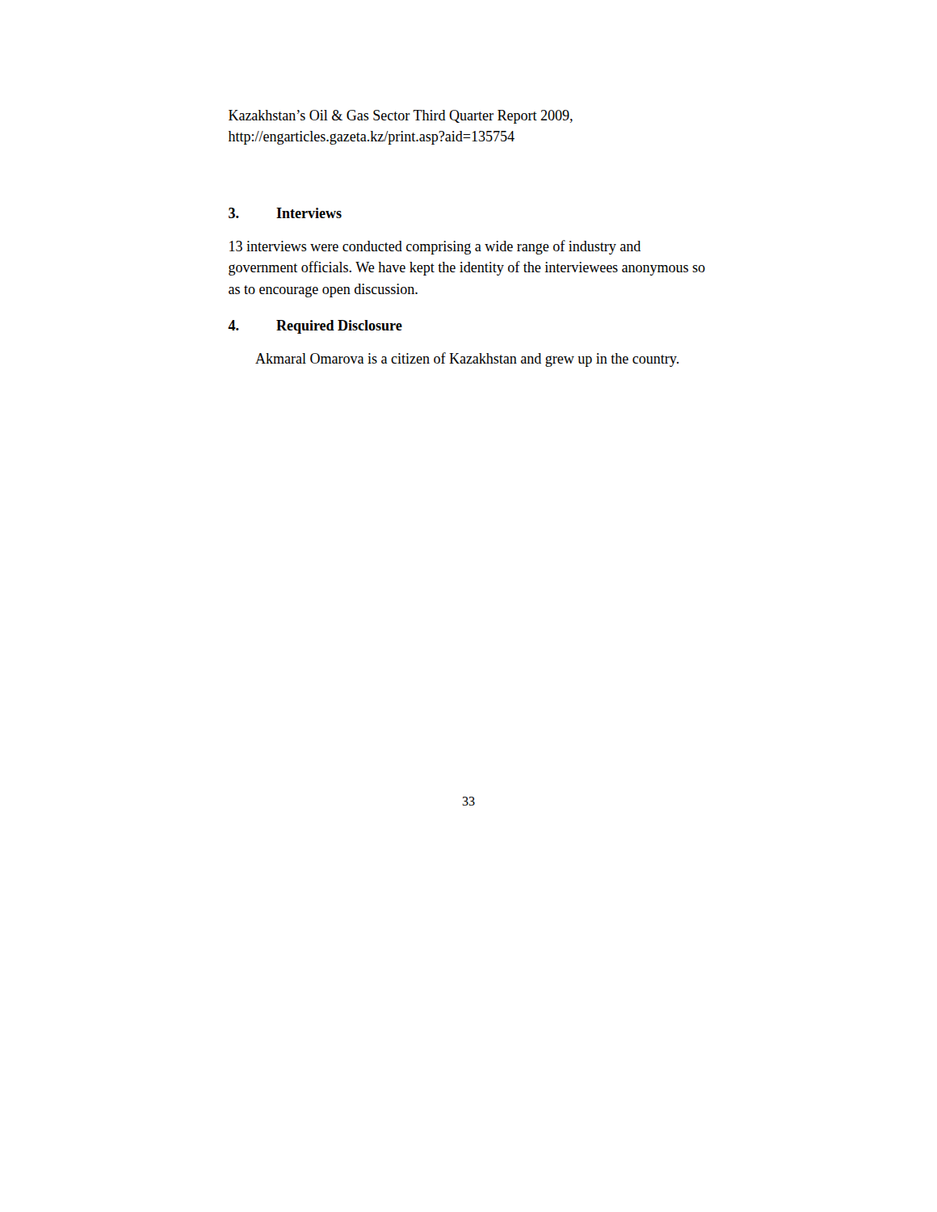Kazakhstan’s Oil & Gas Sector Third Quarter Report 2009, http://engarticles.gazeta.kz/print.asp?aid=135754
3. Interviews
13 interviews were conducted comprising a wide range of industry and government officials. We have kept the identity of the interviewees anonymous so as to encourage open discussion.
4. Required Disclosure
Akmaral Omarova is a citizen of Kazakhstan and grew up in the country.
33